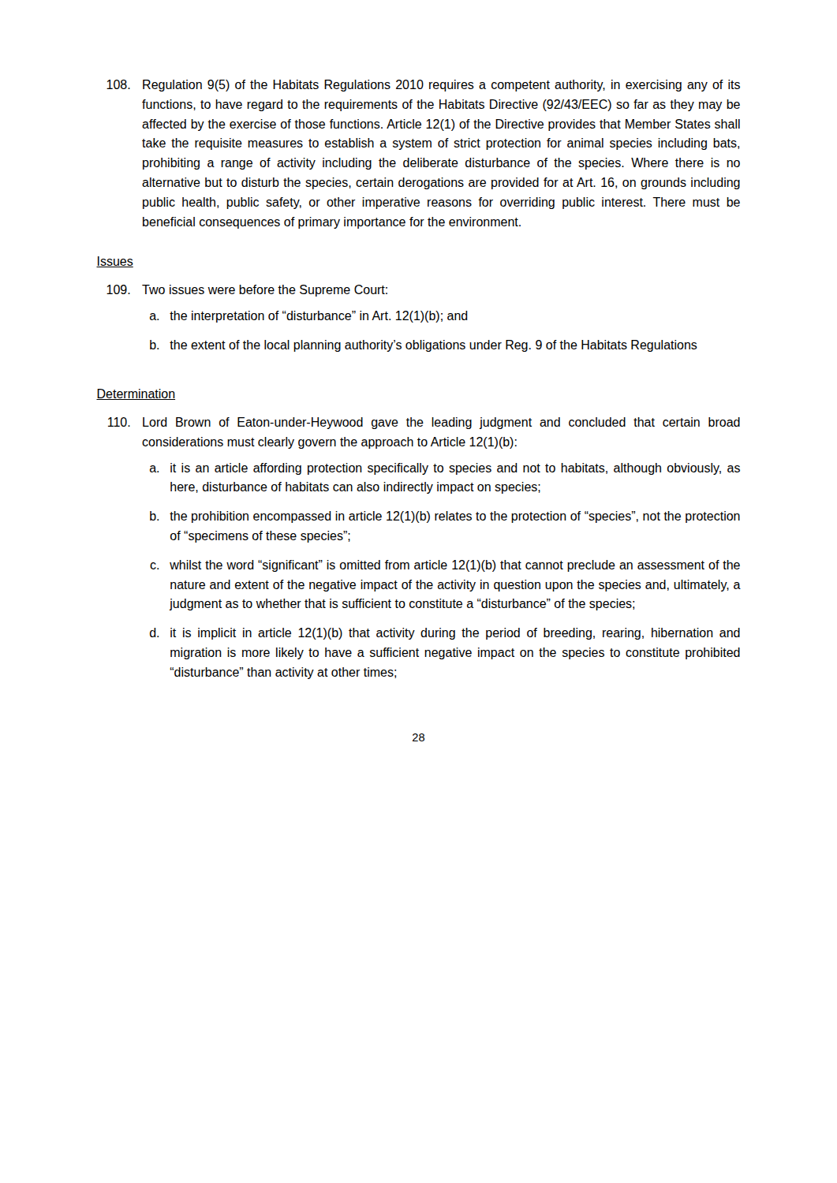108. Regulation 9(5) of the Habitats Regulations 2010 requires a competent authority, in exercising any of its functions, to have regard to the requirements of the Habitats Directive (92/43/EEC) so far as they may be affected by the exercise of those functions. Article 12(1) of the Directive provides that Member States shall take the requisite measures to establish a system of strict protection for animal species including bats, prohibiting a range of activity including the deliberate disturbance of the species. Where there is no alternative but to disturb the species, certain derogations are provided for at Art. 16, on grounds including public health, public safety, or other imperative reasons for overriding public interest. There must be beneficial consequences of primary importance for the environment.
Issues
109. Two issues were before the Supreme Court:
a. the interpretation of “disturbance” in Art. 12(1)(b); and
b. the extent of the local planning authority’s obligations under Reg. 9 of the Habitats Regulations
Determination
110. Lord Brown of Eaton-under-Heywood gave the leading judgment and concluded that certain broad considerations must clearly govern the approach to Article 12(1)(b):
a. it is an article affording protection specifically to species and not to habitats, although obviously, as here, disturbance of habitats can also indirectly impact on species;
b. the prohibition encompassed in article 12(1)(b) relates to the protection of “species”, not the protection of “specimens of these species”;
c. whilst the word “significant” is omitted from article 12(1)(b) that cannot preclude an assessment of the nature and extent of the negative impact of the activity in question upon the species and, ultimately, a judgment as to whether that is sufficient to constitute a “disturbance” of the species;
d. it is implicit in article 12(1)(b) that activity during the period of breeding, rearing, hibernation and migration is more likely to have a sufficient negative impact on the species to constitute prohibited “disturbance” than activity at other times;
28